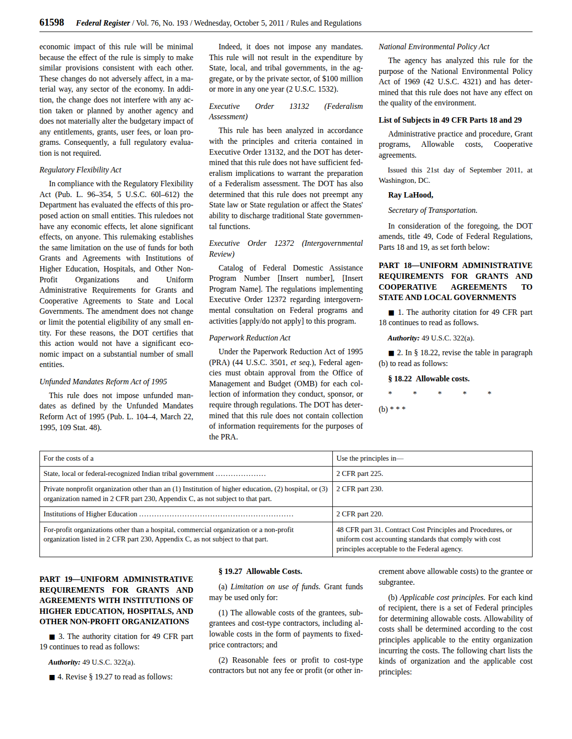61598 Federal Register / Vol. 76, No. 193 / Wednesday, October 5, 2011 / Rules and Regulations
economic impact of this rule will be minimal because the effect of the rule is simply to make similar provisions consistent with each other. These changes do not adversely affect, in a material way, any sector of the economy. In addition, the change does not interfere with any action taken or planned by another agency and does not materially alter the budgetary impact of any entitlements, grants, user fees, or loan programs. Consequently, a full regulatory evaluation is not required.
Regulatory Flexibility Act
In compliance with the Regulatory Flexibility Act (Pub. L. 96–354, 5 U.S.C. 60l–612) the Department has evaluated the effects of this proposed action on small entities. This ruledoes not have any economic effects, let alone significant effects, on anyone. This rulemaking establishes the same limitation on the use of funds for both Grants and Agreements with Institutions of Higher Education, Hospitals, and Other Non-Profit Organizations and Uniform Administrative Requirements for Grants and Cooperative Agreements to State and Local Governments. The amendment does not change or limit the potential eligibility of any small entity. For these reasons, the DOT certifies that this action would not have a significant economic impact on a substantial number of small entities.
Unfunded Mandates Reform Act of 1995
This rule does not impose unfunded mandates as defined by the Unfunded Mandates Reform Act of 1995 (Pub. L. 104–4, March 22, 1995, 109 Stat. 48).
Indeed, it does not impose any mandates. This rule will not result in the expenditure by State, local, and tribal governments, in the aggregate, or by the private sector, of $100 million or more in any one year (2 U.S.C. 1532).
Executive Order 13132 (Federalism Assessment)
This rule has been analyzed in accordance with the principles and criteria contained in Executive Order 13132, and the DOT has determined that this rule does not have sufficient federalism implications to warrant the preparation of a Federalism assessment. The DOT has also determined that this rule does not preempt any State law or State regulation or affect the States' ability to discharge traditional State governmental functions.
Executive Order 12372 (Intergovernmental Review)
Catalog of Federal Domestic Assistance Program Number [Insert number], [Insert Program Name]. The regulations implementing Executive Order 12372 regarding intergovernmental consultation on Federal programs and activities [apply/do not apply] to this program.
Paperwork Reduction Act
Under the Paperwork Reduction Act of 1995 (PRA) (44 U.S.C. 3501, et seq.), Federal agencies must obtain approval from the Office of Management and Budget (OMB) for each collection of information they conduct, sponsor, or require through regulations. The DOT has determined that this rule does not contain collection of information requirements for the purposes of the PRA.
National Environmental Policy Act
The agency has analyzed this rule for the purpose of the National Environmental Policy Act of 1969 (42 U.S.C. 4321) and has determined that this rule does not have any effect on the quality of the environment.
List of Subjects in 49 CFR Parts 18 and 29
Administrative practice and procedure, Grant programs, Allowable costs, Cooperative agreements.
Issued this 21st day of September 2011, at Washington, DC.
Ray LaHood,
Secretary of Transportation.
In consideration of the foregoing, the DOT amends, title 49, Code of Federal Regulations, Parts 18 and 19, as set forth below:
PART 18—UNIFORM ADMINISTRATIVE REQUIREMENTS FOR GRANTS AND COOPERATIVE AGREEMENTS TO STATE AND LOCAL GOVERNMENTS
■1. The authority citation for 49 CFR part 18 continues to read as follows.
Authority: 49 U.S.C. 322(a).
■2. In § 18.22, revise the table in paragraph (b) to read as follows:
§ 18.22 Allowable costs.
* * * * *
(b) * * *
| For the costs of a | Use the principles in— |
| --- | --- |
| State, local or federal-recognized Indian tribal government .................... | 2 CFR part 225. |
| Private nonprofit organization other than an (1) Institution of higher education, (2) hospital, or (3) organization named in 2 CFR part 230, Appendix C, as not subject to that part. | 2 CFR part 230. |
| Institutions of Higher Education ............................................................. | 2 CFR part 220. |
| For-profit organizations other than a hospital, commercial organization or a non-profit organization listed in 2 CFR part 230, Appendix C, as not subject to that part. | 48 CFR part 31. Contract Cost Principles and Procedures, or uniform cost accounting standards that comply with cost principles acceptable to the Federal agency. |
PART 19—UNIFORM ADMINISTRATIVE REQUIREMENTS FOR GRANTS AND AGREEMENTS WITH INSTITUTIONS OF HIGHER EDUCATION, HOSPITALS, AND OTHER NON-PROFIT ORGANIZATIONS
■3. The authority citation for 49 CFR part 19 continues to read as follows:
Authority: 49 U.S.C. 322(a).
■4. Revise § 19.27 to read as follows:
§ 19.27 Allowable Costs.
(a) Limitation on use of funds. Grant funds may be used only for:
(1) The allowable costs of the grantees, subgrantees and cost-type contractors, including allowable costs in the form of payments to fixed-price contractors; and
(2) Reasonable fees or profit to cost-type contractors but not any fee or profit (or other increment above allowable costs) to the grantee or subgrantee.
(b) Applicable cost principles. For each kind of recipient, there is a set of Federal principles for determining allowable costs. Allowability of costs shall be determined according to the cost principles applicable to the entity organization incurring the costs. The following chart lists the kinds of organization and the applicable cost principles: